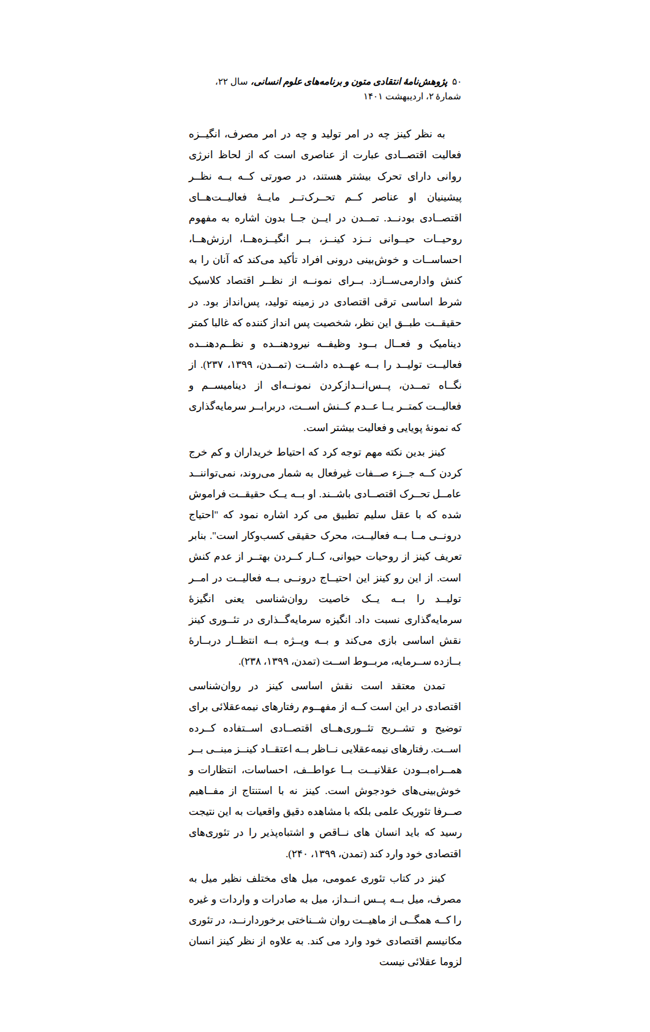۵۰ پژوهش‌نامهٔ انتقادی متون و برنامه‌های علوم انسانی، سال ۲۲، شمارهٔ ۲، اردیبهشت ۱۴۰۱
به نظر کینز چه در امر تولید و چه در امر مصرف، انگیــزه فعالیت اقتصــادی عبارت از عناصری است که از لحاظ انرژی روانی دارای تحرک بیشتر هستند، در صورتی کــه بــه نظــر پیشینیان او عناصر کــم تحــرک‌تــر مایــهٔ فعالیــت‌هــای اقتصــادی بودنــد. تمــدن در ایــن جــا بدون اشاره به مفهوم روحیــات حیــوانی نــزد کینــز، بــر انگیــزه‌هــا، ارزش‌هــا، احساســات و خوش‌بینی درونی افراد تأکید می‌کند که آنان را به کنش وادارمی‌ســازد. بــرای نمونــه از نظــر اقتصاد کلاسیک شرط اساسی ترقی اقتصادی در زمینه تولید، پس‌انداز بود. در حقیقــت طبــق این نظر، شخصیت پس انداز کننده که غالبا کمتر دینامیک و فعــال بــود وظیفــه نیرودهنــده و نظــم‌دهنــده فعالیــت تولیــد را بــه عهــده داشــت (تمــدن، ۱۳۹۹، ۲۳۷). از نگــاه تمــدن، پــس‌انــدازکردن نمونــه‌ای از دینامیســم و فعالیــت کمتــر یــا عــدم کــنش اســت، دربرابــر سرمایه‌گذاری که نمونهٔ پویایی و فعالیت بیشتر است.
کینز بدین نکته مهم توجه کرد که احتیاط خریداران و کم خرج کردن کــه جــزء صــفات غیرفعال به شمار می‌روند، نمی‌تواننــد عامــل تحــرک اقتصــادی باشــند. او بــه یــک حقیقــت فراموش شده که با عقل سلیم تطبیق می کرد اشاره نمود که "احتیاج درونــی مــا بــه فعالیــت، محرک حقیقی کسب‌وکار است". بنابر تعریف کینز از روحیات حیوانی، کــار کــردن بهتــر از عدم کنش است. از این رو کینز این احتیــاج درونــی بــه فعالیــت در امــر تولیــد را بــه یــک خاصیت روان‌شناسی یعنی انگیزهٔ سرمایه‌گذاری نسبت داد. انگیزه سرمایه‌گــذاری در تئــوری کینز نقش اساسی بازی می‌کند و بــه ویــژه بــه انتظــار دربــارهٔ بــازده ســرمایه، مربــوط اســت (تمدن، ۱۳۹۹، ۲۳۸).
تمدن معتقد است نقش اساسی کینز در روان‌شناسی اقتصادی در این است کــه از مفهــوم رفتارهای نیمه‌عقلائی برای توضیح و تشــریح تئــوری‌هــای اقتصــادی اســتفاده کــرده اســت. رفتارهای نیمه‌عقلایی نــاظر بــه اعتقــاد کینــز مبنــی بــر همــراه‌بــودن عقلانیــت بــا عواطــف، احساسات، انتظارات و خوش‌بینی‌های خودجوش است. کینز نه با استنتاج از مفــاهیم صــرفا تئوریک علمی بلکه با مشاهده دقیق واقعیات به این نتیجت رسید که باید انسان های نــاقص و اشتباه‌پذیر را در تئوری‌های اقتصادی خود وارد کند (تمدن، ۱۳۹۹، ۲۴۰).
کینز در کتاب تئوری عمومی، میل های مختلف نظیر میل به مصرف، میل بــه پــس انــداز، میل به صادرات و واردات و غیره را کــه همگــی از ماهیــت روان شــناختی برخوردارنــد، در تئوری مکانیسم اقتصادی خود وارد می کند. به علاوه از نظر کینز انسان لزوما عقلائی نیست